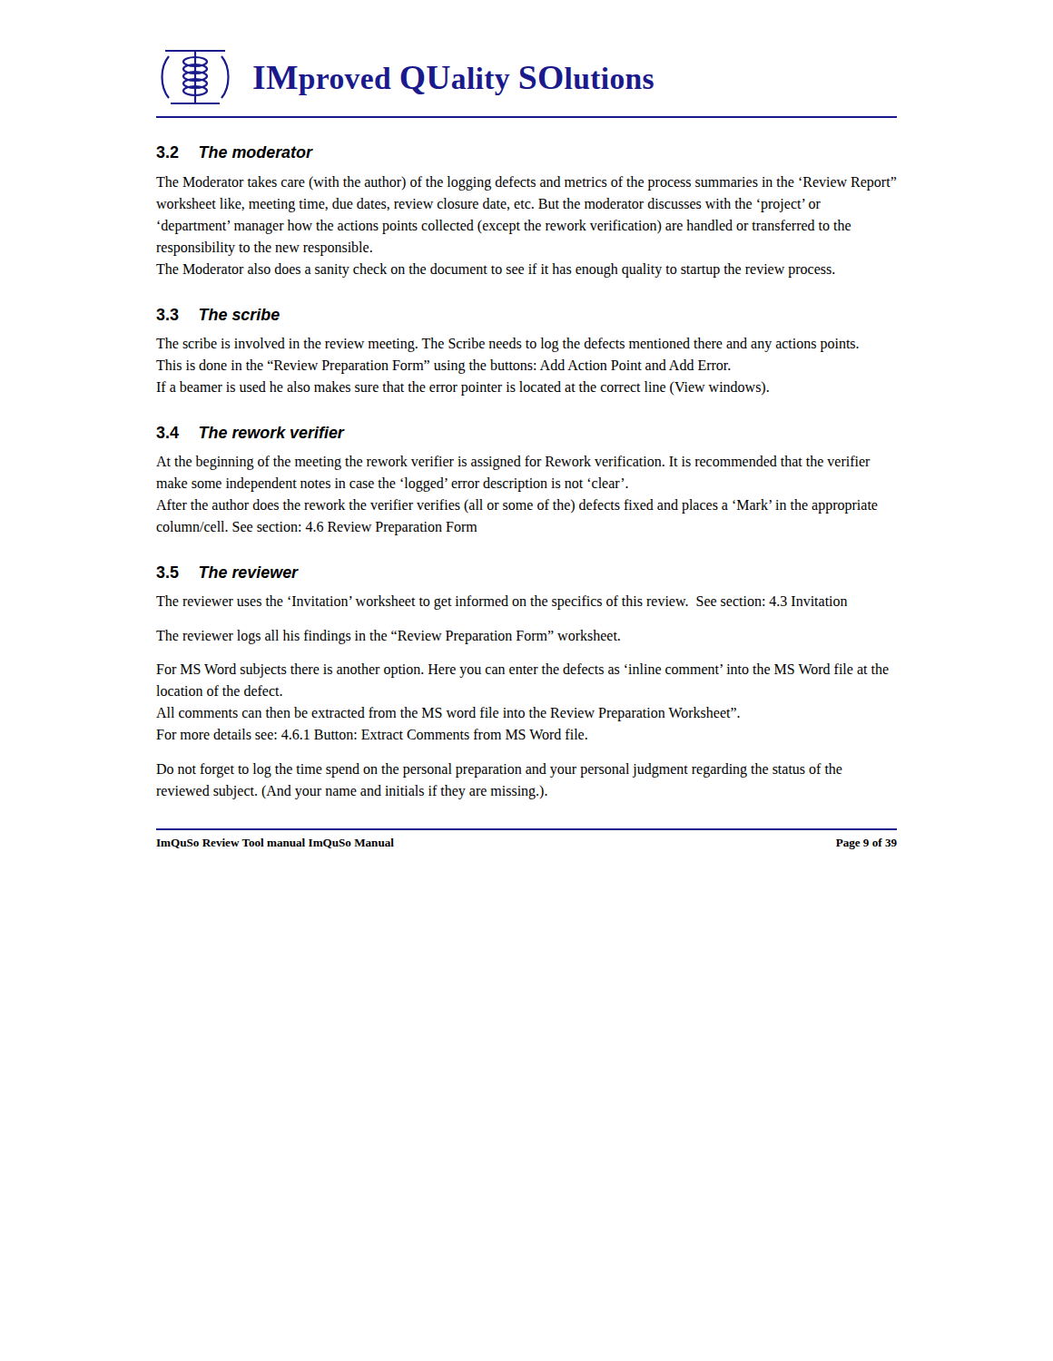IMproved QUality SOlutions
3.2 The moderator
The Moderator takes care (with the author) of the logging defects and metrics of the process summaries in the ‘Review Report” worksheet like, meeting time, due dates, review closure date, etc. But the moderator discusses with the ‘project’ or ‘department’ manager how the actions points collected (except the rework verification) are handled or transferred to the responsibility to the new responsible.
The Moderator also does a sanity check on the document to see if it has enough quality to startup the review process.
3.3 The scribe
The scribe is involved in the review meeting. The Scribe needs to log the defects mentioned there and any actions points.
This is done in the “Review Preparation Form” using the buttons: Add Action Point and Add Error.
If a beamer is used he also makes sure that the error pointer is located at the correct line (View windows).
3.4 The rework verifier
At the beginning of the meeting the rework verifier is assigned for Rework verification. It is recommended that the verifier make some independent notes in case the ‘logged’ error description is not ‘clear’.
After the author does the rework the verifier verifies (all or some of the) defects fixed and places a ‘Mark’ in the appropriate column/cell. See section: 4.6 Review Preparation Form
3.5 The reviewer
The reviewer uses the ‘Invitation’ worksheet to get informed on the specifics of this review. See section: 4.3 Invitation
The reviewer logs all his findings in the “Review Preparation Form” worksheet.
For MS Word subjects there is another option. Here you can enter the defects as ‘inline comment’ into the MS Word file at the location of the defect.
All comments can then be extracted from the MS word file into the Review Preparation Worksheet”.
For more details see: 4.6.1 Button: Extract Comments from MS Word file.
Do not forget to log the time spend on the personal preparation and your personal judgment regarding the status of the reviewed subject. (And your name and initials if they are missing.).
ImQuSo Review Tool manual ImQuSo Manual Page 9 of 39